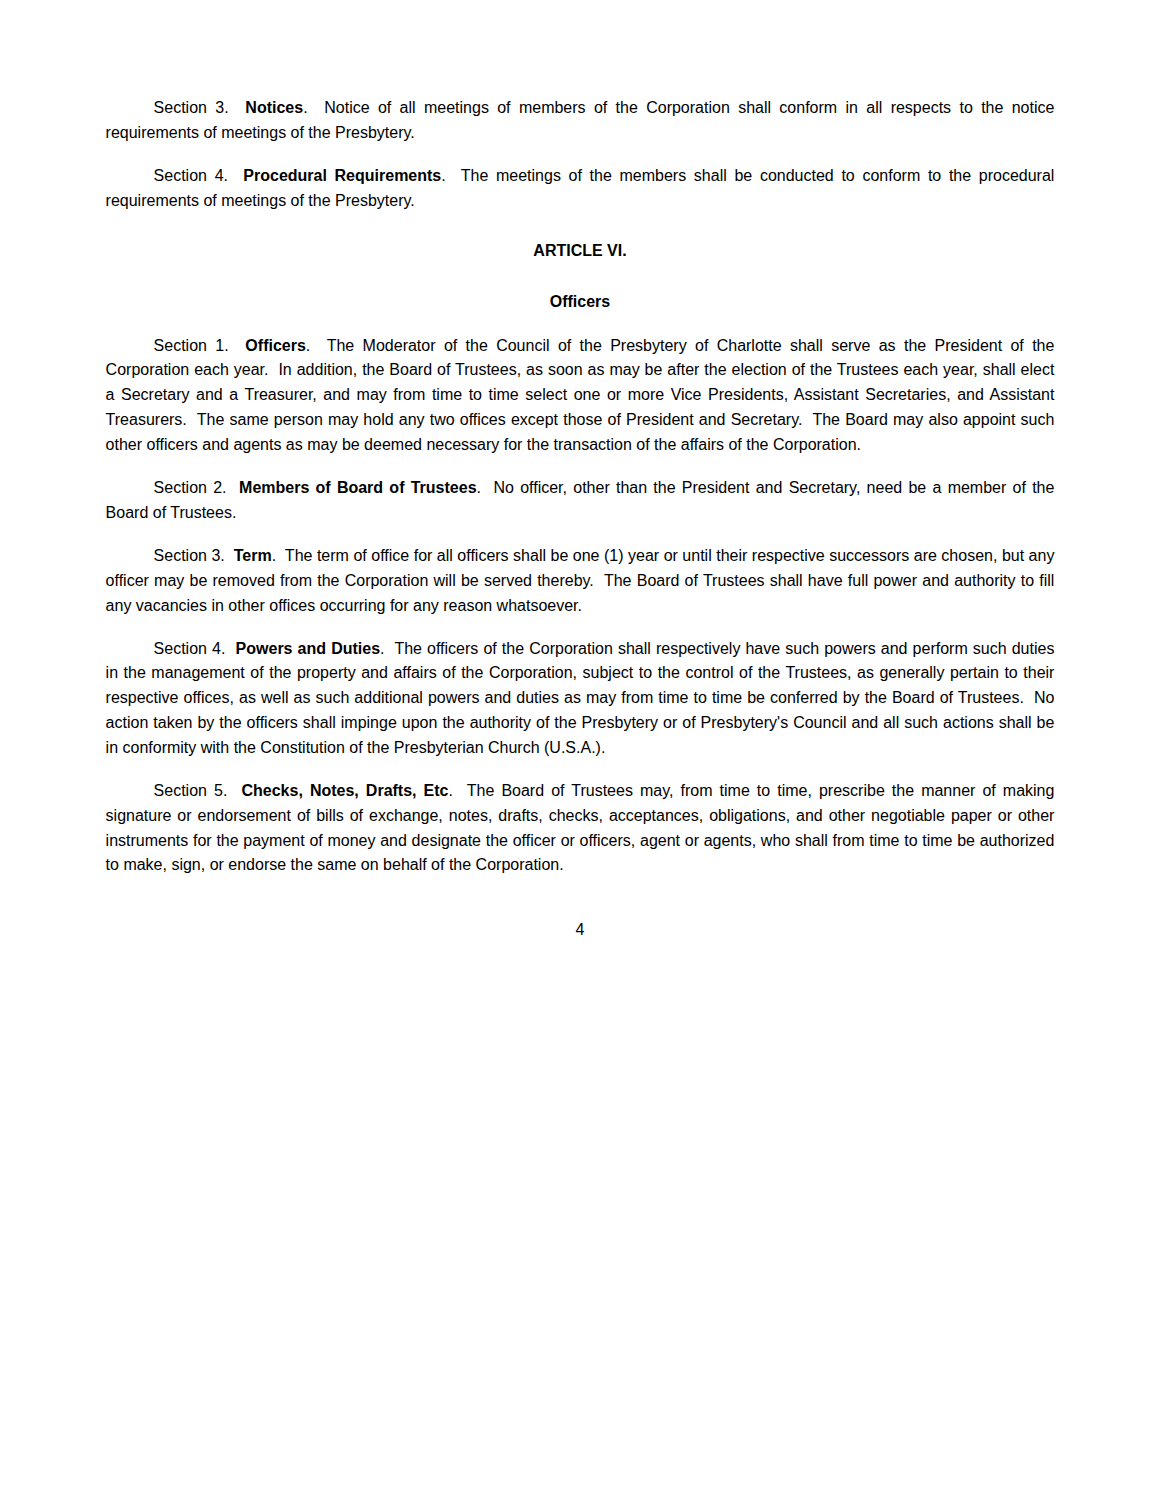Section 3. Notices. Notice of all meetings of members of the Corporation shall conform in all respects to the notice requirements of meetings of the Presbytery.
Section 4. Procedural Requirements. The meetings of the members shall be conducted to conform to the procedural requirements of meetings of the Presbytery.
ARTICLE VI.
Officers
Section 1. Officers. The Moderator of the Council of the Presbytery of Charlotte shall serve as the President of the Corporation each year. In addition, the Board of Trustees, as soon as may be after the election of the Trustees each year, shall elect a Secretary and a Treasurer, and may from time to time select one or more Vice Presidents, Assistant Secretaries, and Assistant Treasurers. The same person may hold any two offices except those of President and Secretary. The Board may also appoint such other officers and agents as may be deemed necessary for the transaction of the affairs of the Corporation.
Section 2. Members of Board of Trustees. No officer, other than the President and Secretary, need be a member of the Board of Trustees.
Section 3. Term. The term of office for all officers shall be one (1) year or until their respective successors are chosen, but any officer may be removed from the Corporation will be served thereby. The Board of Trustees shall have full power and authority to fill any vacancies in other offices occurring for any reason whatsoever.
Section 4. Powers and Duties. The officers of the Corporation shall respectively have such powers and perform such duties in the management of the property and affairs of the Corporation, subject to the control of the Trustees, as generally pertain to their respective offices, as well as such additional powers and duties as may from time to time be conferred by the Board of Trustees. No action taken by the officers shall impinge upon the authority of the Presbytery or of Presbytery's Council and all such actions shall be in conformity with the Constitution of the Presbyterian Church (U.S.A.).
Section 5. Checks, Notes, Drafts, Etc. The Board of Trustees may, from time to time, prescribe the manner of making signature or endorsement of bills of exchange, notes, drafts, checks, acceptances, obligations, and other negotiable paper or other instruments for the payment of money and designate the officer or officers, agent or agents, who shall from time to time be authorized to make, sign, or endorse the same on behalf of the Corporation.
4